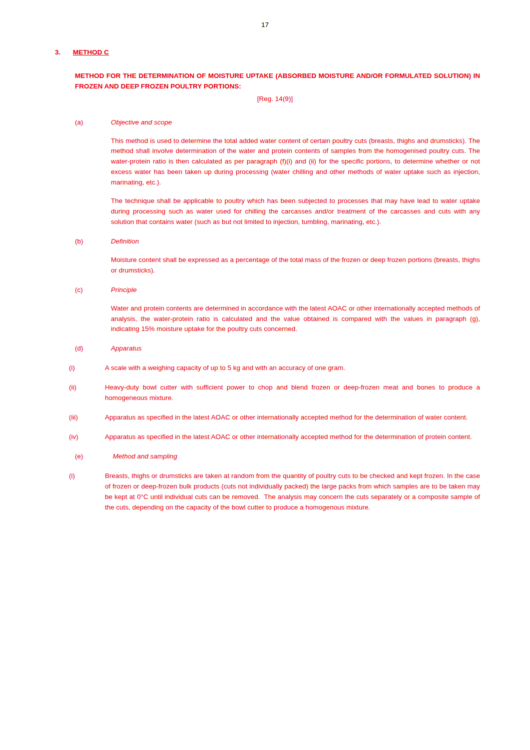17
3. METHOD C
METHOD FOR THE DETERMINATION OF MOISTURE UPTAKE (ABSORBED MOISTURE AND/OR FORMULATED SOLUTION) IN FROZEN AND DEEP FROZEN POULTRY PORTIONS:
[Reg. 14(9)]
(a)
Objective and scope
This method is used to determine the total added water content of certain poultry cuts (breasts, thighs and drumsticks). The method shall involve determination of the water and protein contents of samples from the homogenised poultry cuts. The water-protein ratio is then calculated as per paragraph (f)(i) and (ii) for the specific portions, to determine whether or not excess water has been taken up during processing (water chilling and other methods of water uptake such as injection, marinating, etc.).
The technique shall be applicable to poultry which has been subjected to processes that may have lead to water uptake during processing such as water used for chilling the carcasses and/or treatment of the carcasses and cuts with any solution that contains water (such as but not limited to injection, tumbling, marinating, etc.).
(b)
Definition
Moisture content shall be expressed as a percentage of the total mass of the frozen or deep frozen portions (breasts, thighs or drumsticks).
(c)
Principle
Water and protein contents are determined in accordance with the latest AOAC or other internationally accepted methods of analysis, the water-protein ratio is calculated and the value obtained is compared with the values in paragraph (g), indicating 15% moisture uptake for the poultry cuts concerned.
(d)
Apparatus
(i)
A scale with a weighing capacity of up to 5 kg and with an accuracy of one gram.
(ii)
Heavy-duty bowl cutter with sufficient power to chop and blend frozen or deep-frozen meat and bones to produce a homogeneous mixture.
(iii)
Apparatus as specified in the latest AOAC or other internationally accepted method for the determination of water content.
(iv)
Apparatus as specified in the latest AOAC or other internationally accepted method for the determination of protein content.
(e)
Method and sampling
(i)
Breasts, thighs or drumsticks are taken at random from the quantity of poultry cuts to be checked and kept frozen. In the case of frozen or deep-frozen bulk products (cuts not individually packed) the large packs from which samples are to be taken may be kept at 0°C until individual cuts can be removed. The analysis may concern the cuts separately or a composite sample of the cuts, depending on the capacity of the bowl cutter to produce a homogenous mixture.